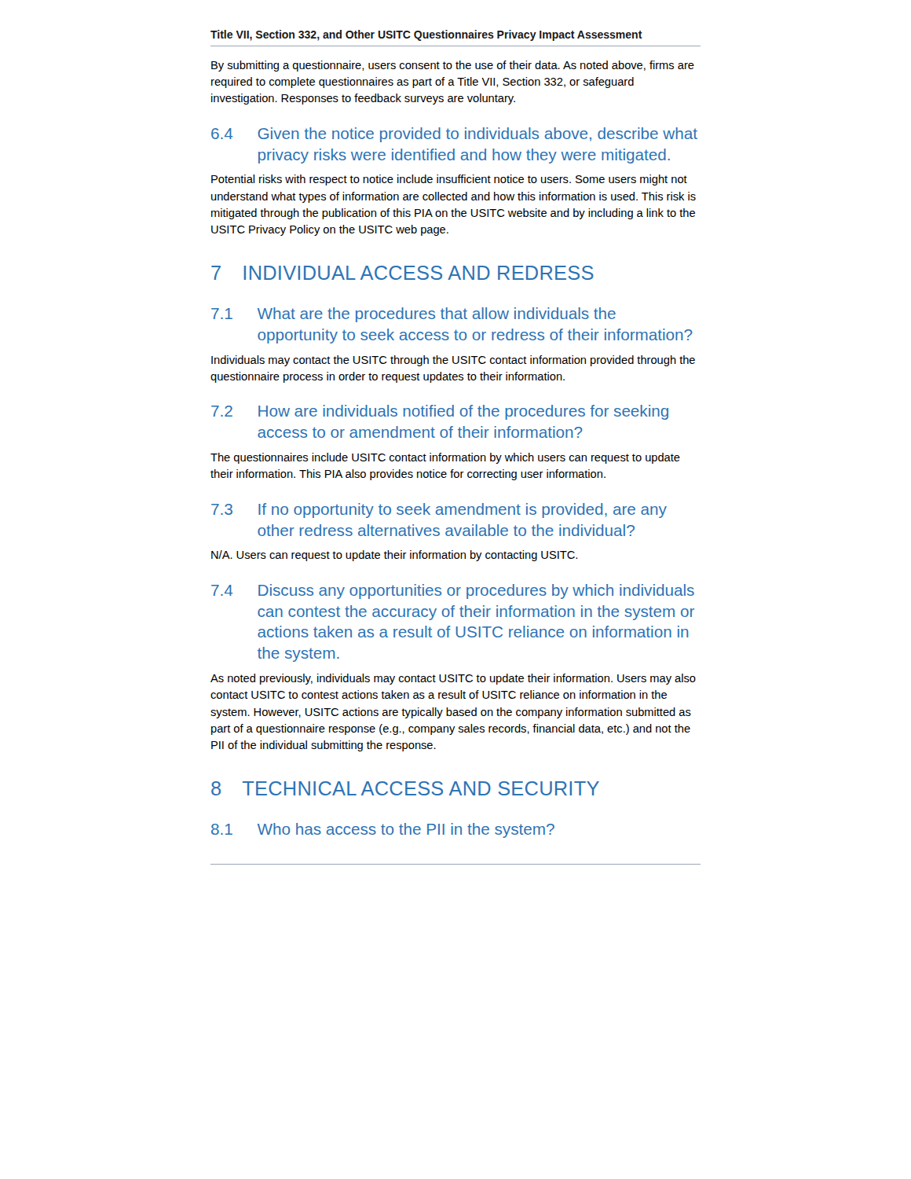Title VII, Section 332, and Other USITC Questionnaires Privacy Impact Assessment
By submitting a questionnaire, users consent to the use of their data. As noted above, firms are required to complete questionnaires as part of a Title VII, Section 332, or safeguard investigation. Responses to feedback surveys are voluntary.
6.4 Given the notice provided to individuals above, describe what privacy risks were identified and how they were mitigated.
Potential risks with respect to notice include insufficient notice to users. Some users might not understand what types of information are collected and how this information is used. This risk is mitigated through the publication of this PIA on the USITC website and by including a link to the USITC Privacy Policy on the USITC web page.
7 INDIVIDUAL ACCESS AND REDRESS
7.1 What are the procedures that allow individuals the opportunity to seek access to or redress of their information?
Individuals may contact the USITC through the USITC contact information provided through the questionnaire process in order to request updates to their information.
7.2 How are individuals notified of the procedures for seeking access to or amendment of their information?
The questionnaires include USITC contact information by which users can request to update their information. This PIA also provides notice for correcting user information.
7.3 If no opportunity to seek amendment is provided, are any other redress alternatives available to the individual?
N/A. Users can request to update their information by contacting USITC.
7.4 Discuss any opportunities or procedures by which individuals can contest the accuracy of their information in the system or actions taken as a result of USITC reliance on information in the system.
As noted previously, individuals may contact USITC to update their information. Users may also contact USITC to contest actions taken as a result of USITC reliance on information in the system. However, USITC actions are typically based on the company information submitted as part of a questionnaire response (e.g., company sales records, financial data, etc.) and not the PII of the individual submitting the response.
8 TECHNICAL ACCESS AND SECURITY
8.1 Who has access to the PII in the system?